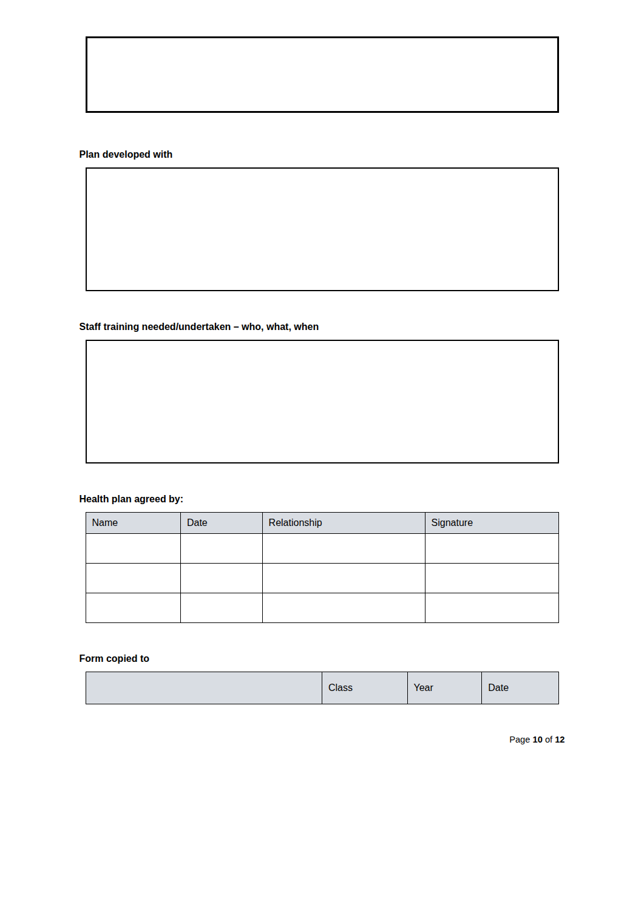Plan developed with
Staff training needed/undertaken – who, what, when
Health plan agreed by:
| Name | Date | Relationship | Signature |
| --- | --- | --- | --- |
Form copied to
| | Class | Year | Date |
Page 10 of 12